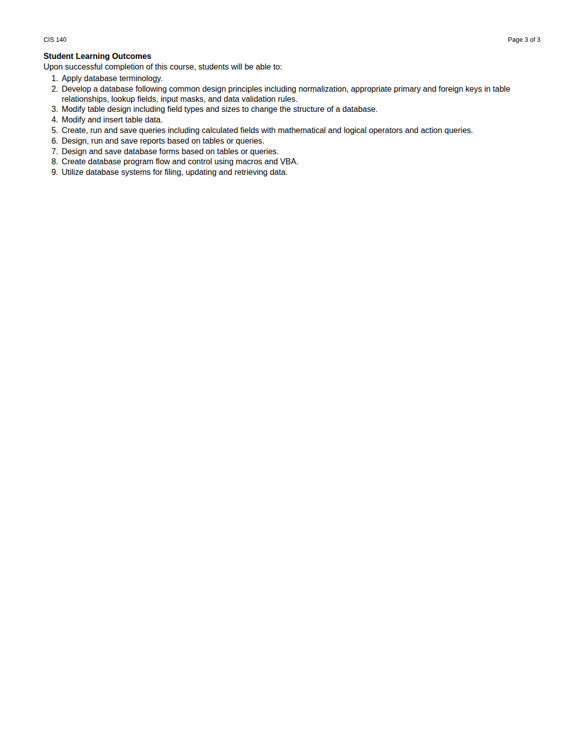CIS 140 Page 3 of 3
Student Learning Outcomes
Upon successful completion of this course, students will be able to:
Apply database terminology.
Develop a database following common design principles including normalization, appropriate primary and foreign keys in table relationships, lookup fields, input masks, and data validation rules.
Modify table design including field types and sizes to change the structure of a database.
Modify and insert table data.
Create, run and save queries including calculated fields with mathematical and logical operators and action queries.
Design, run and save reports based on tables or queries.
Design and save database forms based on tables or queries.
Create database program flow and control using macros and VBA.
Utilize database systems for filing, updating and retrieving data.